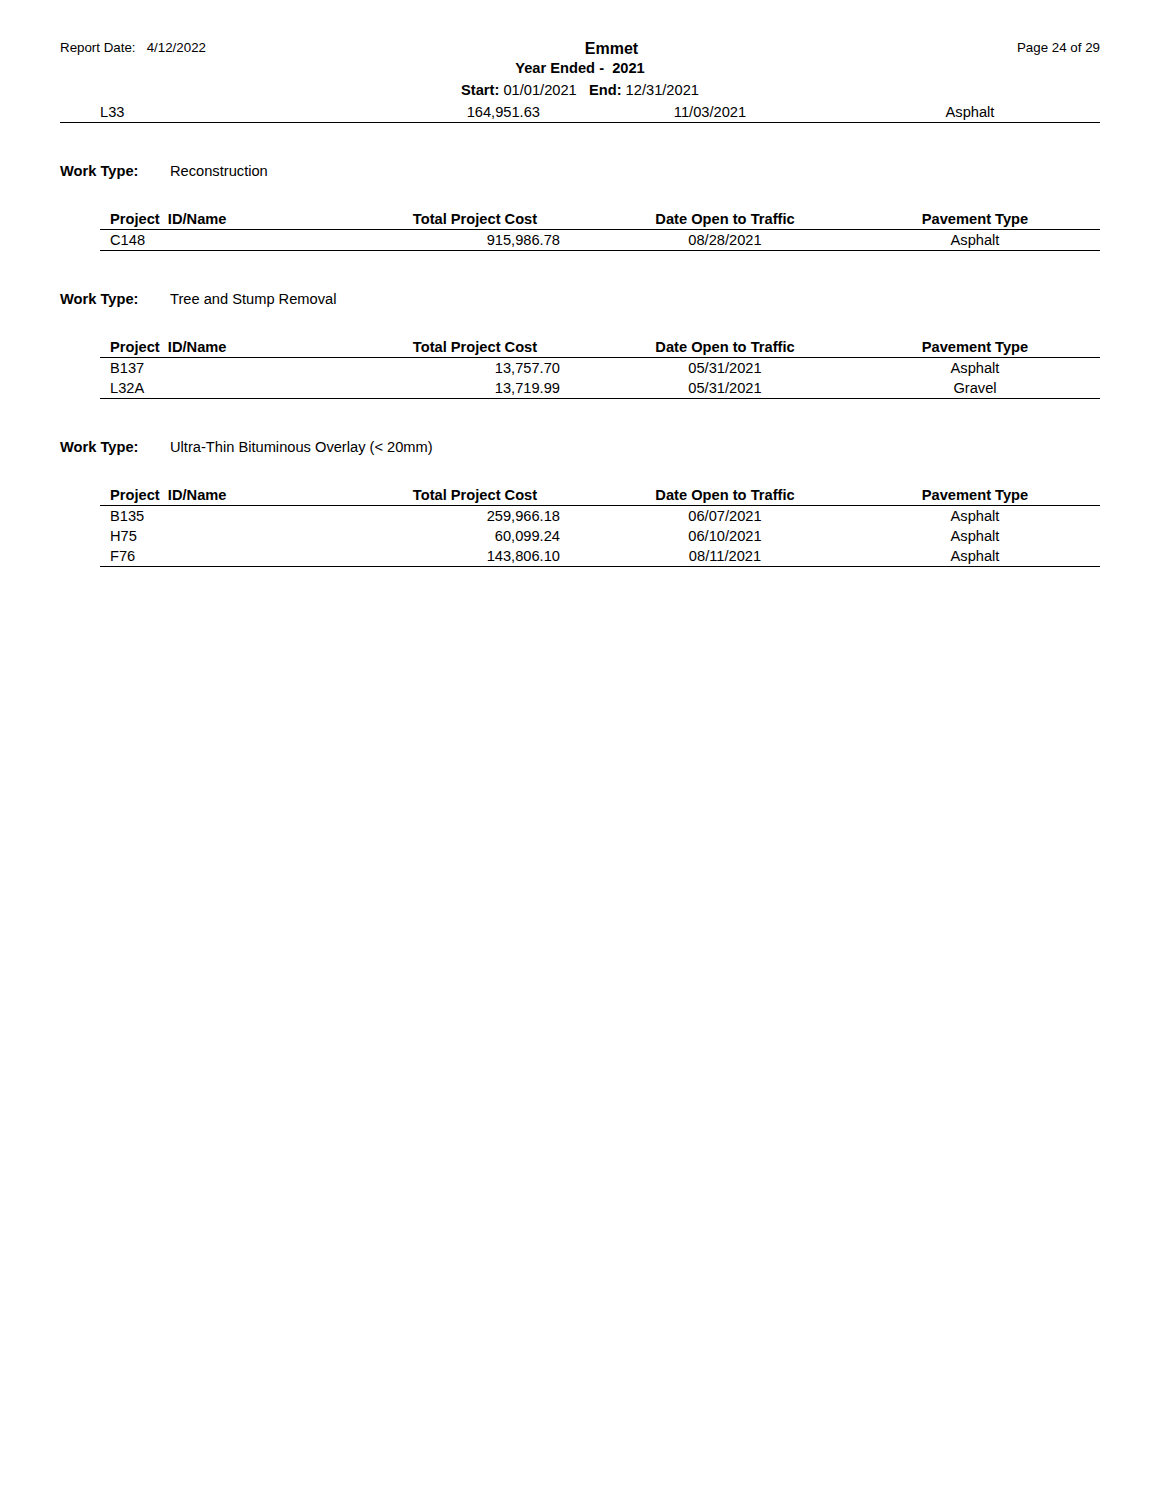Report Date: 4/12/2022
Emmet
Page 24 of 29
Year Ended - 2021
Start: 01/01/2021 End: 12/31/2021
| L33 | 164,951.63 | 11/03/2021 | Asphalt |
Work Type: Reconstruction
| Project ID/Name | Total Project Cost | Date Open to Traffic | Pavement Type |
| --- | --- | --- | --- |
| C148 | 915,986.78 | 08/28/2021 | Asphalt |
Work Type: Tree and Stump Removal
| Project ID/Name | Total Project Cost | Date Open to Traffic | Pavement Type |
| --- | --- | --- | --- |
| B137 | 13,757.70 | 05/31/2021 | Asphalt |
| L32A | 13,719.99 | 05/31/2021 | Gravel |
Work Type: Ultra-Thin Bituminous Overlay (< 20mm)
| Project ID/Name | Total Project Cost | Date Open to Traffic | Pavement Type |
| --- | --- | --- | --- |
| B135 | 259,966.18 | 06/07/2021 | Asphalt |
| H75 | 60,099.24 | 06/10/2021 | Asphalt |
| F76 | 143,806.10 | 08/11/2021 | Asphalt |